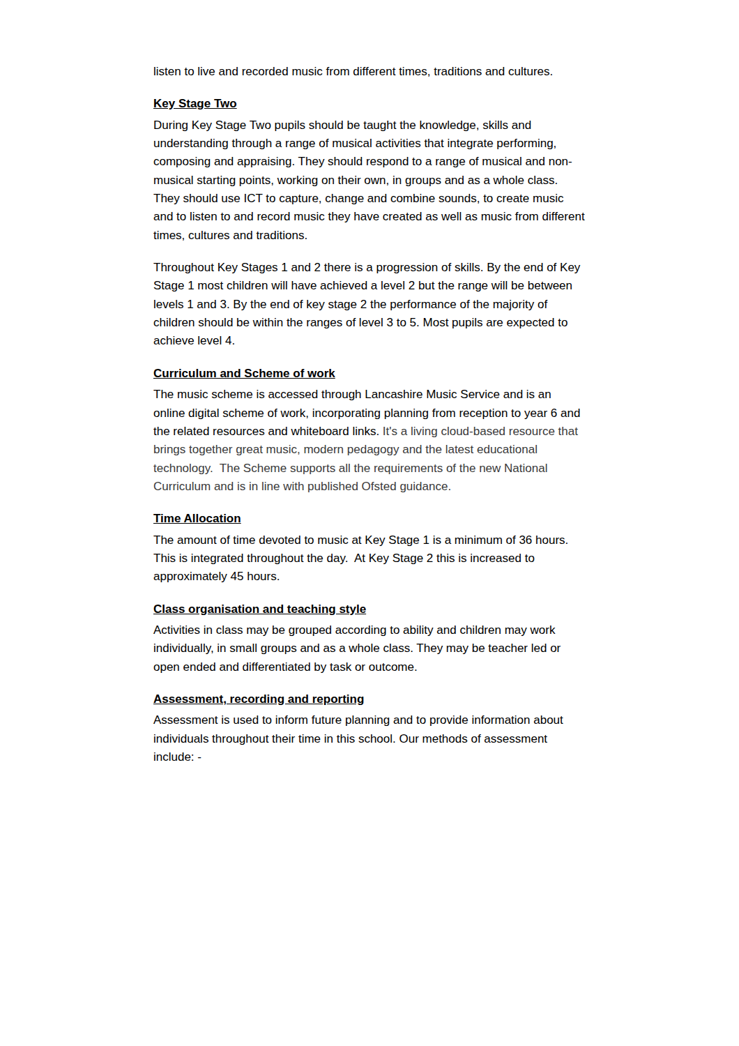listen to live and recorded music from different times, traditions and cultures.
Key Stage Two
During Key Stage Two pupils should be taught the knowledge, skills and understanding through a range of musical activities that integrate performing, composing and appraising. They should respond to a range of musical and non-musical starting points, working on their own, in groups and as a whole class. They should use ICT to capture, change and combine sounds, to create music and to listen to and record music they have created as well as music from different times, cultures and traditions.
Throughout Key Stages 1 and 2 there is a progression of skills. By the end of Key Stage 1 most children will have achieved a level 2 but the range will be between levels 1 and 3. By the end of key stage 2 the performance of the majority of children should be within the ranges of level 3 to 5. Most pupils are expected to achieve level 4.
Curriculum and Scheme of work
The music scheme is accessed through Lancashire Music Service and is an online digital scheme of work, incorporating planning from reception to year 6 and the related resources and whiteboard links. It's a living cloud-based resource that brings together great music, modern pedagogy and the latest educational technology. The Scheme supports all the requirements of the new National Curriculum and is in line with published Ofsted guidance.
Time Allocation
The amount of time devoted to music at Key Stage 1 is a minimum of 36 hours. This is integrated throughout the day. At Key Stage 2 this is increased to approximately 45 hours.
Class organisation and teaching style
Activities in class may be grouped according to ability and children may work individually, in small groups and as a whole class. They may be teacher led or open ended and differentiated by task or outcome.
Assessment, recording and reporting
Assessment is used to inform future planning and to provide information about individuals throughout their time in this school. Our methods of assessment include: -